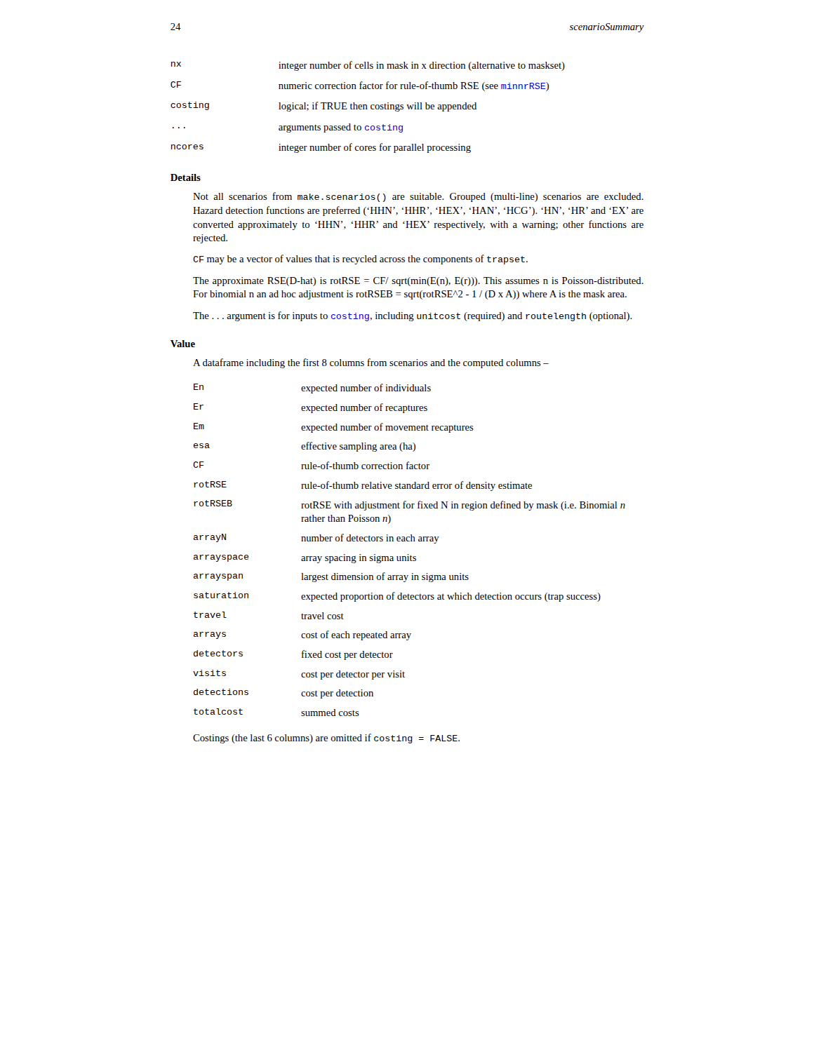24 scenarioSummary
nx
integer number of cells in mask in x direction (alternative to maskset)
CF
numeric correction factor for rule-of-thumb RSE (see minnrRSE)
costing
logical; if TRUE then costings will be appended
...
arguments passed to costing
ncores
integer number of cores for parallel processing
Details
Not all scenarios from make.scenarios() are suitable. Grouped (multi-line) scenarios are excluded. Hazard detection functions are preferred (‘HHN’, ‘HHR’, ‘HEX’, ‘HAN’, ‘HCG’). ‘HN’, ‘HR’ and ‘EX’ are converted approximately to ‘HHN’, ‘HHR’ and ‘HEX’ respectively, with a warning; other functions are rejected.
CF may be a vector of values that is recycled across the components of trapset.
The approximate RSE(D-hat) is rotRSE = CF/ sqrt(min(E(n), E(r))). This assumes n is Poisson-distributed. For binomial n an ad hoc adjustment is rotRSEB = sqrt(rotRSE^2 - 1 / (D x A)) where A is the mask area.
The . . . argument is for inputs to costing, including unitcost (required) and routelength (optional).
Value
A dataframe including the first 8 columns from scenarios and the computed columns –
En
expected number of individuals
Er
expected number of recaptures
Em
expected number of movement recaptures
esa
effective sampling area (ha)
CF
rule-of-thumb correction factor
rotRSE
rule-of-thumb relative standard error of density estimate
rotRSEB
rotRSE with adjustment for fixed N in region defined by mask (i.e. Binomial n rather than Poisson n)
arrayN
number of detectors in each array
arrayspace
array spacing in sigma units
arrayspan
largest dimension of array in sigma units
saturation
expected proportion of detectors at which detection occurs (trap success)
travel
travel cost
arrays
cost of each repeated array
detectors
fixed cost per detector
visits
cost per detector per visit
detections
cost per detection
totalcost
summed costs
Costings (the last 6 columns) are omitted if costing = FALSE.